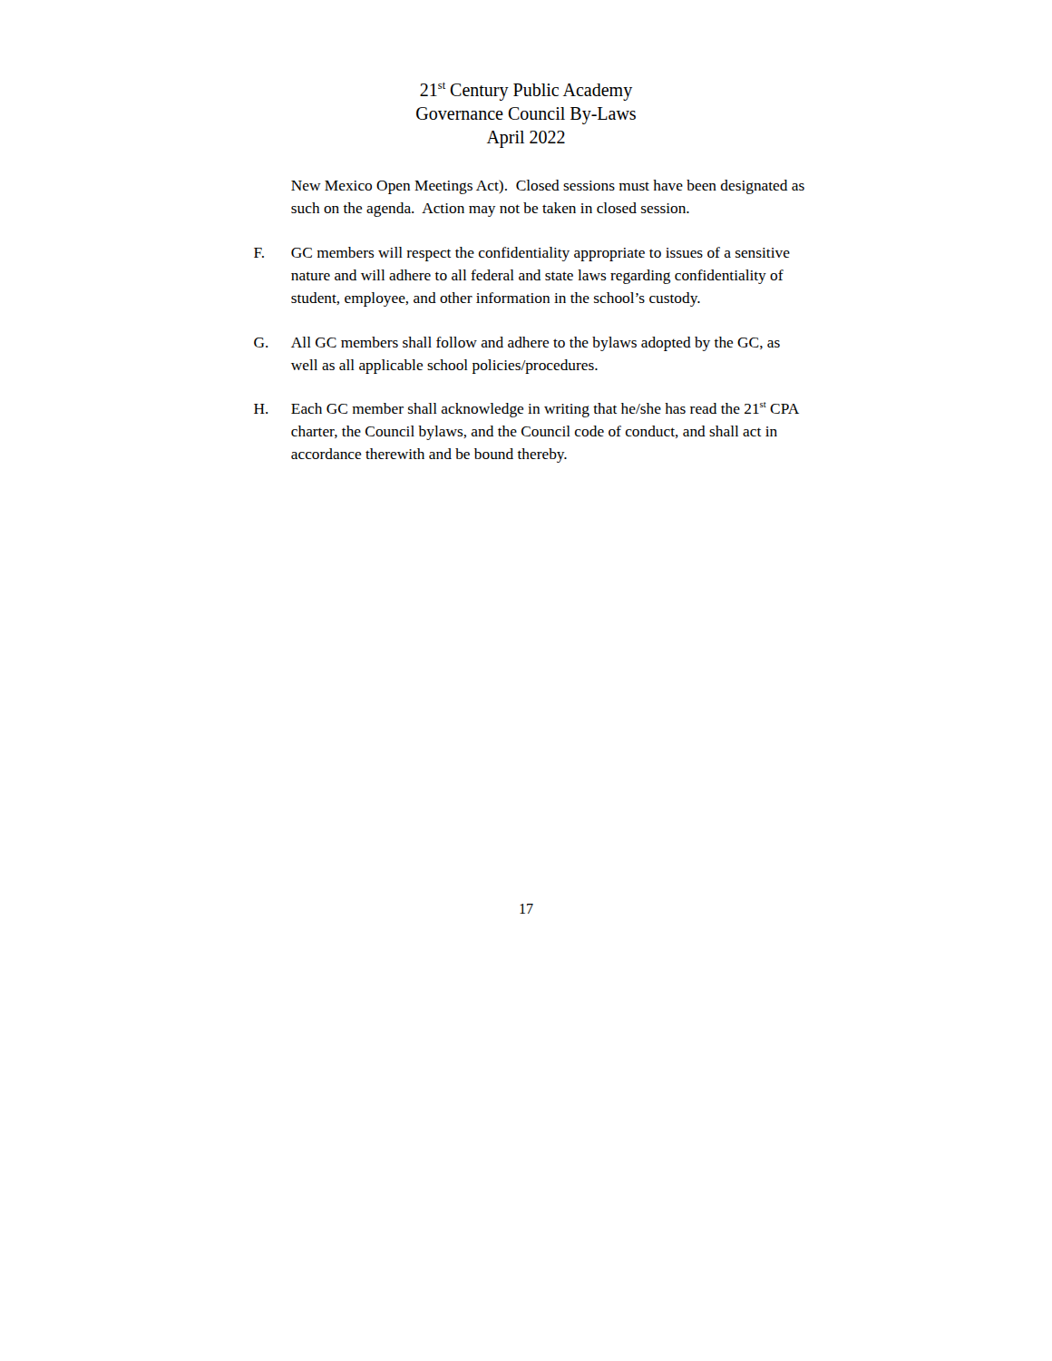21st Century Public Academy
Governance Council By-Laws
April 2022
New Mexico Open Meetings Act). Closed sessions must have been designated as such on the agenda. Action may not be taken in closed session.
F. GC members will respect the confidentiality appropriate to issues of a sensitive nature and will adhere to all federal and state laws regarding confidentiality of student, employee, and other information in the school’s custody.
G. All GC members shall follow and adhere to the bylaws adopted by the GC, as well as all applicable school policies/procedures.
H. Each GC member shall acknowledge in writing that he/she has read the 21st CPA charter, the Council bylaws, and the Council code of conduct, and shall act in accordance therewith and be bound thereby.
17